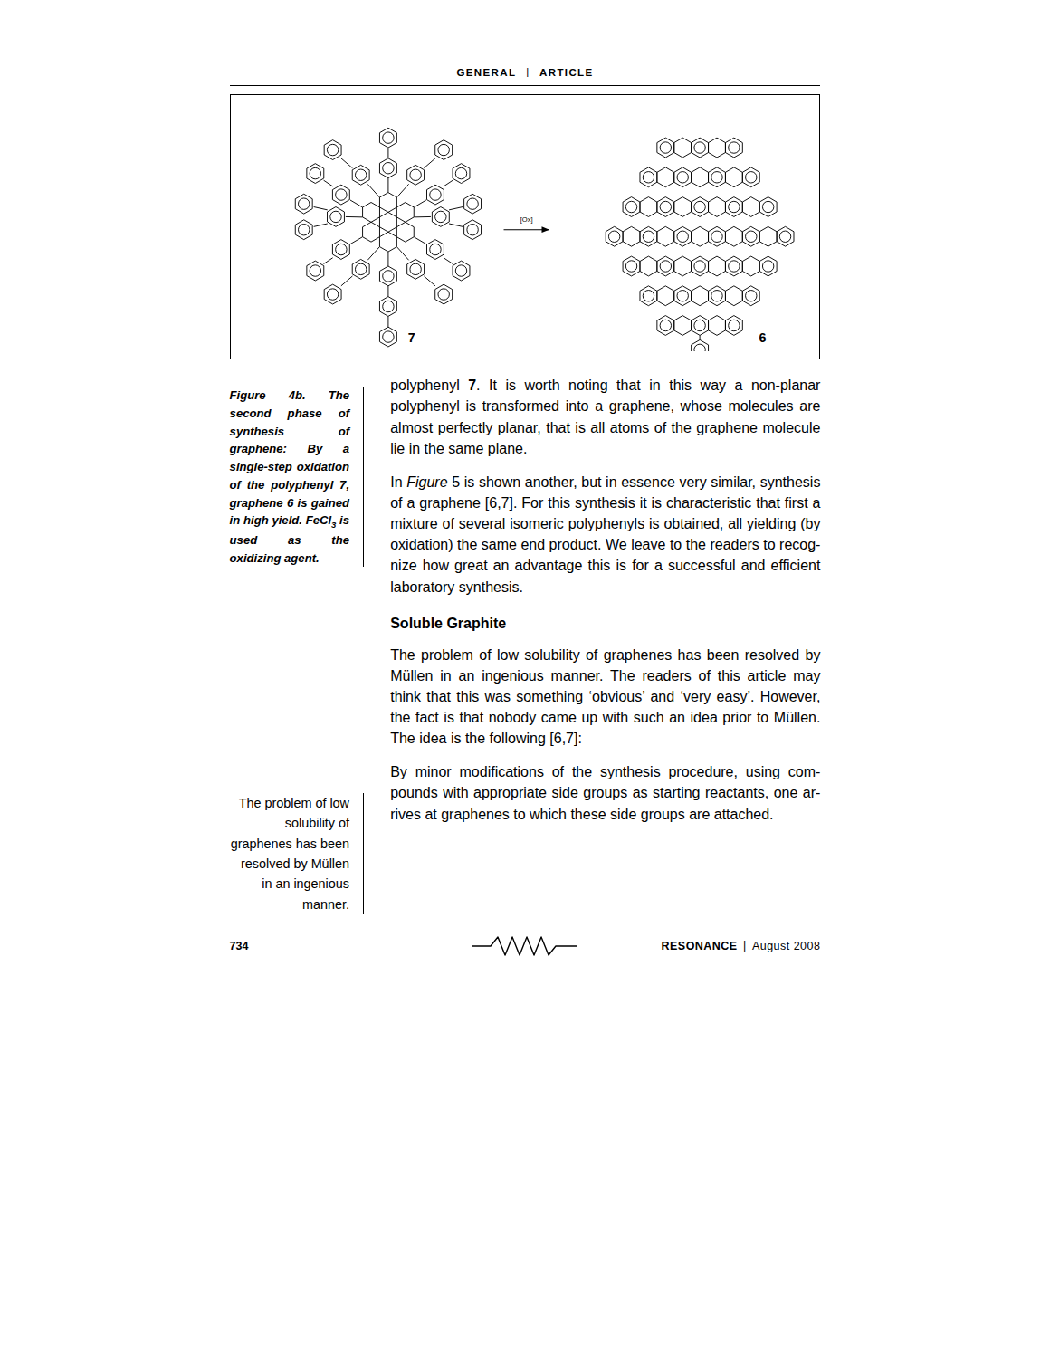GENERAL | ARTICLE
7 [Ox] 6
Figure 4b. The second phase of synthesis of graphene: By a single-step oxidation of the polyphenyl 7, graphene 6 is gained in high yield. FeCl3 is used as the oxidizing agent.
The problem of low solubility of graphenes has been resolved by Müllen in an ingenious manner.
polyphenyl 7. It is worth noting that in this way a non-planar polyphenyl is transformed into a graphene, whose molecules are almost perfectly planar, that is all atoms of the graphene molecule lie in the same plane.
In Figure 5 is shown another, but in essence very similar, synthesis of a graphene [6,7]. For this synthesis it is characteristic that first a mixture of several isomeric polyphenyls is obtained, all yielding (by oxidation) the same end product. We leave to the readers to recognize how great an advantage this is for a successful and efficient laboratory synthesis.
Soluble Graphite
The problem of low solubility of graphenes has been resolved by Müllen in an ingenious manner. The readers of this article may think that this was something ‘obvious’ and ‘very easy’. However, the fact is that nobody came up with such an idea prior to Müllen. The idea is the following [6,7]:
By minor modifications of the synthesis procedure, using compounds with appropriate side groups as starting reactants, one arrives at graphenes to which these side groups are attached.
734
RESONANCE|August 2008